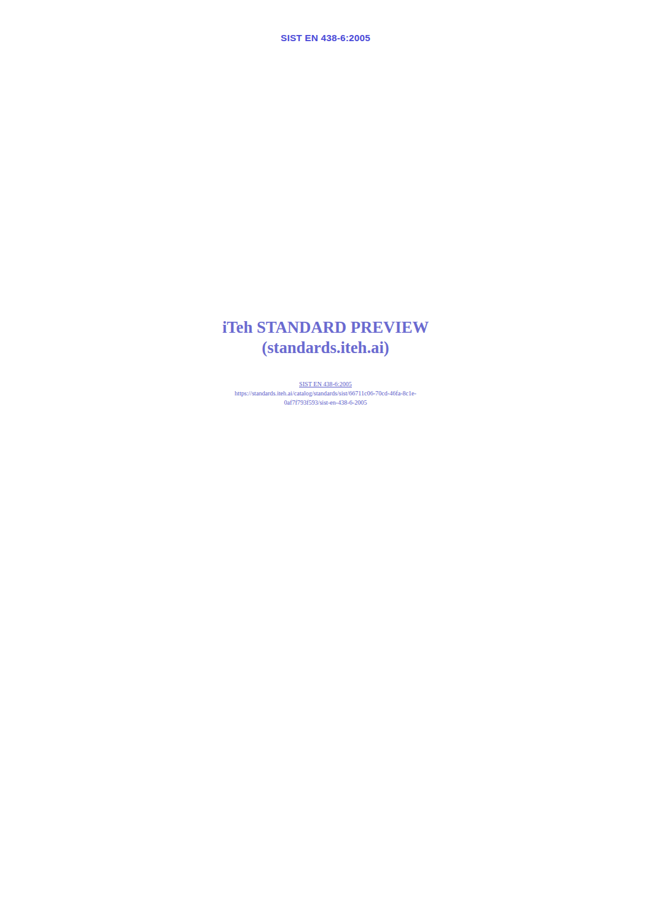SIST EN 438-6:2005
iTeh STANDARD PREVIEW (standards.iteh.ai)
SIST EN 438-6:2005
https://standards.iteh.ai/catalog/standards/sist/66711c06-70cd-46fa-8c1e-
0af7f793f593/sist-en-438-6-2005